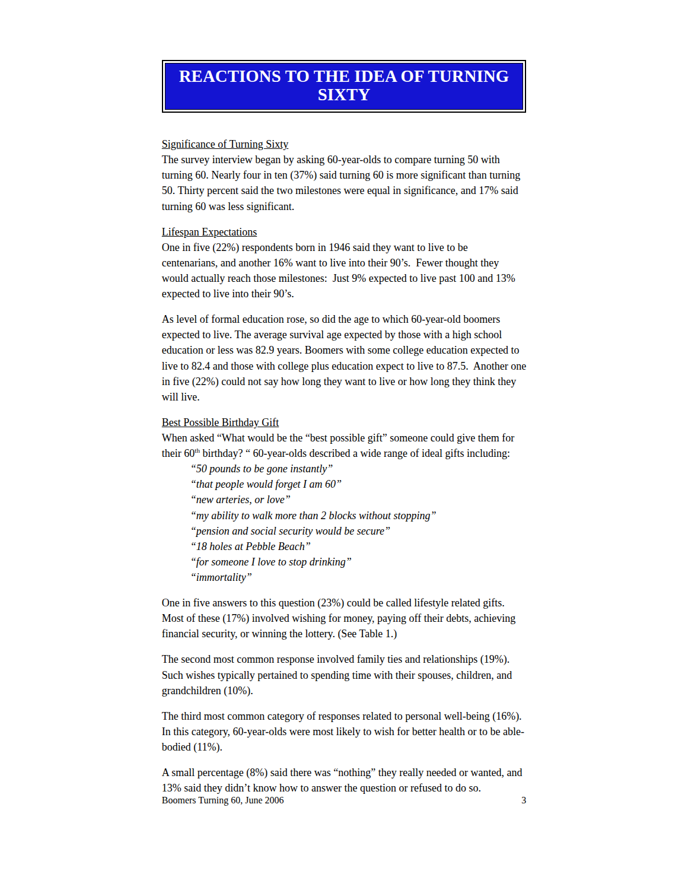REACTIONS TO THE IDEA OF TURNING SIXTY
Significance of Turning Sixty
The survey interview began by asking 60-year-olds to compare turning 50 with turning 60. Nearly four in ten (37%) said turning 60 is more significant than turning 50. Thirty percent said the two milestones were equal in significance, and 17% said turning 60 was less significant.
Lifespan Expectations
One in five (22%) respondents born in 1946 said they want to live to be centenarians, and another 16% want to live into their 90’s. Fewer thought they would actually reach those milestones: Just 9% expected to live past 100 and 13% expected to live into their 90’s.
As level of formal education rose, so did the age to which 60-year-old boomers expected to live. The average survival age expected by those with a high school education or less was 82.9 years. Boomers with some college education expected to live to 82.4 and those with college plus education expect to live to 87.5. Another one in five (22%) could not say how long they want to live or how long they think they will live.
Best Possible Birthday Gift
When asked “What would be the “best possible gift” someone could give them for their 60th birthday? “ 60-year-olds described a wide range of ideal gifts including:
“50 pounds to be gone instantly”
“that people would forget I am 60”
“new arteries, or love”
“my ability to walk more than 2 blocks without stopping”
“pension and social security would be secure”
“18 holes at Pebble Beach”
“for someone I love to stop drinking”
“immortality”
One in five answers to this question (23%) could be called lifestyle related gifts. Most of these (17%) involved wishing for money, paying off their debts, achieving financial security, or winning the lottery. (See Table 1.)
The second most common response involved family ties and relationships (19%). Such wishes typically pertained to spending time with their spouses, children, and grandchildren (10%).
The third most common category of responses related to personal well-being (16%). In this category, 60-year-olds were most likely to wish for better health or to be able-bodied (11%).
A small percentage (8%) said there was “nothing” they really needed or wanted, and 13% said they didn’t know how to answer the question or refused to do so.
Boomers Turning 60, June 2006 3